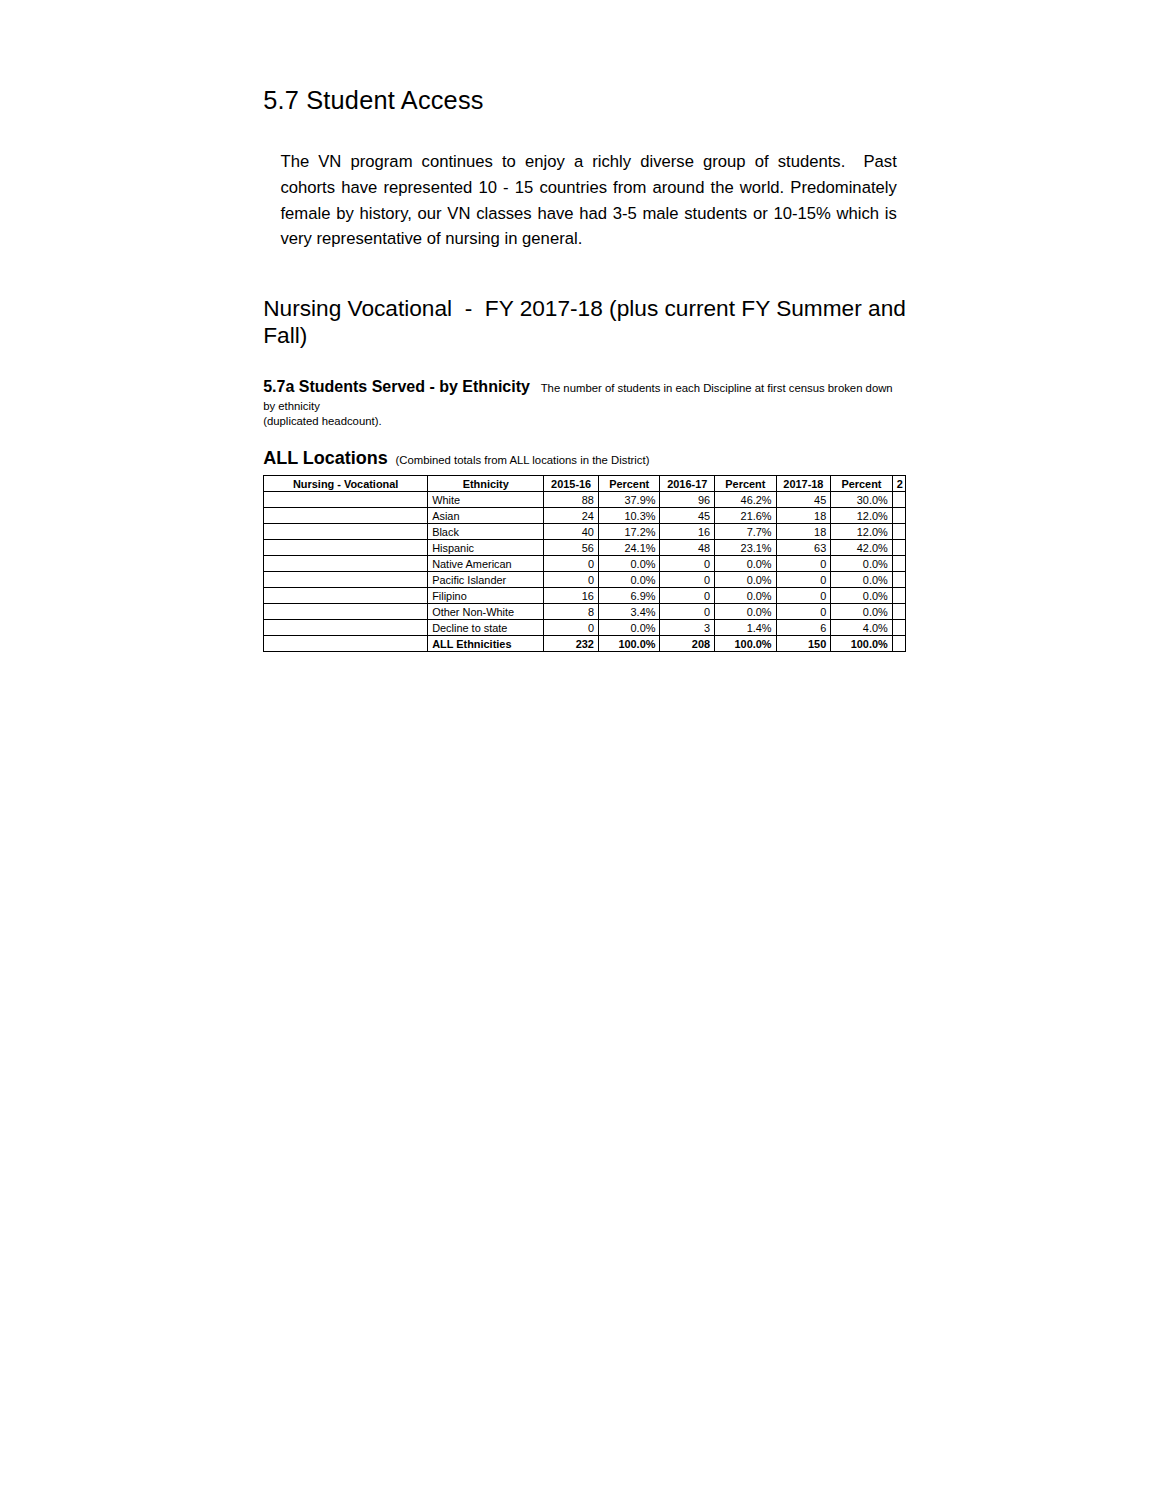5.7 Student Access
The VN program continues to enjoy a richly diverse group of students. Past cohorts have represented 10 - 15 countries from around the world. Predominately female by history, our VN classes have had 3-5 male students or 10-15% which is very representative of nursing in general.
Nursing Vocational - FY 2017-18 (plus current FY Summer and Fall)
5.7a Students Served - by Ethnicity The number of students in each Discipline at first census broken down by ethnicity (duplicated headcount).
ALL Locations (Combined totals from ALL locations in the District)
| Nursing - Vocational | Ethnicity | 2015-16 | Percent | 2016-17 | Percent | 2017-18 | Percent | 2 |
| --- | --- | --- | --- | --- | --- | --- | --- | --- |
| | White | 88 | 37.9% | 96 | 46.2% | 45 | 30.0% | |
| | Asian | 24 | 10.3% | 45 | 21.6% | 18 | 12.0% | |
| | Black | 40 | 17.2% | 16 | 7.7% | 18 | 12.0% | |
| | Hispanic | 56 | 24.1% | 48 | 23.1% | 63 | 42.0% | |
| | Native American | 0 | 0.0% | 0 | 0.0% | 0 | 0.0% | |
| | Pacific Islander | 0 | 0.0% | 0 | 0.0% | 0 | 0.0% | |
| | Filipino | 16 | 6.9% | 0 | 0.0% | 0 | 0.0% | |
| | Other Non-White | 8 | 3.4% | 0 | 0.0% | 0 | 0.0% | |
| | Decline to state | 0 | 0.0% | 3 | 1.4% | 6 | 4.0% | |
| | ALL Ethnicities | 232 | 100.0% | 208 | 100.0% | 150 | 100.0% | |